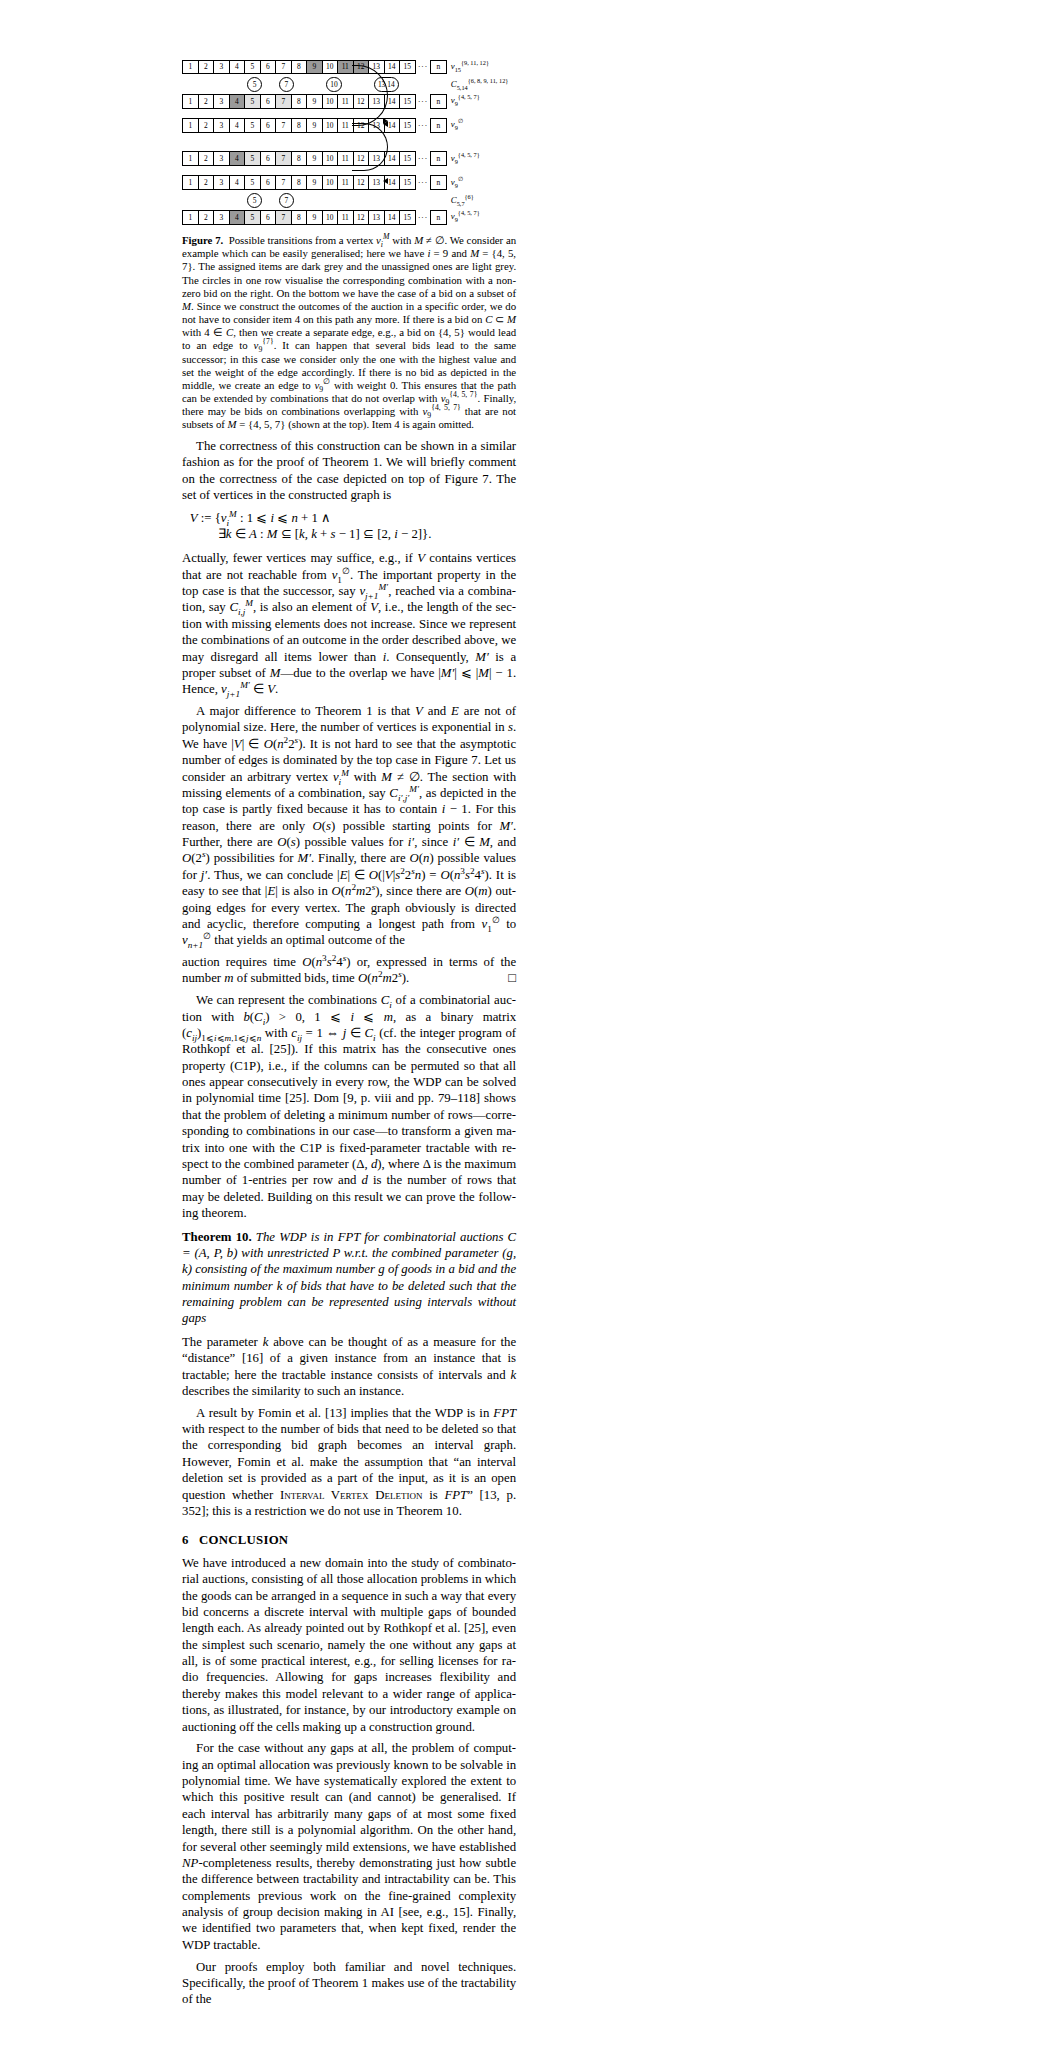| 1 | 2 | 3 | 4 | 5 | 6 | 7 | 8 | 9 | 10 | 11 | 12 | 13 | 14 | 15 | ··· | n |
v15{9, 11, 12}
5 7 10 13 14 C5,14{6, 8, 9, 11, 12}
| 1 | 2 | 3 | 4 | 5 | 6 | 7 | 8 | 9 | 10 | 11 | 12 | 13 | 14 | 15 | ··· | n |
v9{4, 5, 7}
| 1 | 2 | 3 | 4 | 5 | 6 | 7 | 8 | 9 | 10 | 11 | 12 | 13 | 14 | 15 | ··· | n |
v9∅
| 1 | 2 | 3 | 4 | 5 | 6 | 7 | 8 | 9 | 10 | 11 | 12 | 13 | 14 | 15 | ··· | n |
v9{4, 5, 7}
| 1 | 2 | 3 | 4 | 5 | 6 | 7 | 8 | 9 | 10 | 11 | 12 | 13 | 14 | 15 | ··· | n |
v9∅
5 7 C5,7{6}
| 1 | 2 | 3 | 4 | 5 | 6 | 7 | 8 | 9 | 10 | 11 | 12 | 13 | 14 | 15 | ··· | n |
v9{4, 5, 7}
Figure 7. Possible transitions from a vertex viM with M ≠ ∅. We consider an example which can be easily generalised; here we have i = 9 and M = {4, 5, 7}. The assigned items are dark grey and the unassigned ones are light grey. The circles in one row visualise the corresponding combination with a non-zero bid on the right. On the bottom we have the case of a bid on a subset of M. Since we construct the outcomes of the auction in a specific order, we do not have to consider item 4 on this path any more. If there is a bid on C ⊂ M with 4 ∈ C, then we create a separate edge, e.g., a bid on {4, 5} would lead to an edge to v9{7}. It can happen that several bids lead to the same successor; in this case we consider only the one with the highest value and set the weight of the edge accordingly. If there is no bid as depicted in the middle, we create an edge to v9∅ with weight 0. This ensures that the path can be extended by combinations that do not overlap with v9{4, 5, 7}. Finally, there may be bids on combinations overlapping with v9{4, 5, 7} that are not subsets of M = {4, 5, 7} (shown at the top). Item 4 is again omitted.
The correctness of this construction can be shown in a similar fashion as for the proof of Theorem 1. We will briefly comment on the correctness of the case depicted on top of Figure 7. The set of vertices in the constructed graph is
V := {viM : 1 ⩽ i ⩽ n + 1 ∧
∃k ∈ A : M ⊆ [k, k + s − 1] ⊆ [2, i − 2]}.
Actually, fewer vertices may suffice, e.g., if V contains vertices that are not reachable from v1∅. The important property in the top case is that the successor, say vj+1M′, reached via a combination, say Ci,jM, is also an element of V, i.e., the length of the section with missing elements does not increase. Since we represent the combinations of an outcome in the order described above, we may disregard all items lower than i. Consequently, M′ is a proper subset of M—due to the overlap we have |M′| ⩽ |M| − 1. Hence, vj+1M′ ∈ V.
A major difference to Theorem 1 is that V and E are not of polynomial size. Here, the number of vertices is exponential in s. We have |V| ∈ O(n22s). It is not hard to see that the asymptotic number of edges is dominated by the top case in Figure 7. Let us consider an arbitrary vertex viM with M ≠ ∅. The section with missing elements of a combination, say Ci′,j′M′, as depicted in the top case is partly fixed because it has to contain i − 1. For this reason, there are only O(s) possible starting points for M′. Further, there are O(s) possible values for i′, since i′ ∈ M, and O(2s) possibilities for M′. Finally, there are O(n) possible values for j′. Thus, we can conclude |E| ∈ O(|V|s22sn) = O(n3s24s). It is easy to see that |E| is also in O(n2m2s), since there are O(m) outgoing edges for every vertex. The graph obviously is directed and acyclic, therefore computing a longest path from v1∅ to vn+1∅ that yields an optimal outcome of the
auction requires time O(n3s24s) or, expressed in terms of the number m of submitted bids, time O(n2m2s). □
We can represent the combinations Ci of a combinatorial auction with b(Ci) > 0, 1 ⩽ i ⩽ m, as a binary matrix (cij)1⩽i⩽m,1⩽j⩽n with cij = 1 ⇔ j ∈ Ci (cf. the integer program of Rothkopf et al. [25]). If this matrix has the consecutive ones property (C1P), i.e., if the columns can be permuted so that all ones appear consecutively in every row, the WDP can be solved in polynomial time [25]. Dom [9, p. viii and pp. 79–118] shows that the problem of deleting a minimum number of rows—corresponding to combinations in our case—to transform a given matrix into one with the C1P is fixed-parameter tractable with respect to the combined parameter (Δ, d), where Δ is the maximum number of 1-entries per row and d is the number of rows that may be deleted. Building on this result we can prove the following theorem.
Theorem 10. The WDP is in FPT for combinatorial auctions C = (A, P, b) with unrestricted P w.r.t. the combined parameter (g, k) consisting of the maximum number g of goods in a bid and the minimum number k of bids that have to be deleted such that the remaining problem can be represented using intervals without gaps
The parameter k above can be thought of as a measure for the “distance” [16] of a given instance from an instance that is tractable; here the tractable instance consists of intervals and k describes the similarity to such an instance.
A result by Fomin et al. [13] implies that the WDP is in FPT with respect to the number of bids that need to be deleted so that the corresponding bid graph becomes an interval graph. However, Fomin et al. make the assumption that “an interval deletion set is provided as a part of the input, as it is an open question whether Interval Vertex Deletion is FPT” [13, p. 352]; this is a restriction we do not use in Theorem 10.
6 CONCLUSION
We have introduced a new domain into the study of combinatorial auctions, consisting of all those allocation problems in which the goods can be arranged in a sequence in such a way that every bid concerns a discrete interval with multiple gaps of bounded length each. As already pointed out by Rothkopf et al. [25], even the simplest such scenario, namely the one without any gaps at all, is of some practical interest, e.g., for selling licenses for radio frequencies. Allowing for gaps increases flexibility and thereby makes this model relevant to a wider range of applications, as illustrated, for instance, by our introductory example on auctioning off the cells making up a construction ground.
For the case without any gaps at all, the problem of computing an optimal allocation was previously known to be solvable in polynomial time. We have systematically explored the extent to which this positive result can (and cannot) be generalised. If each interval has arbitrarily many gaps of at most some fixed length, there still is a polynomial algorithm. On the other hand, for several other seemingly mild extensions, we have established NP-completeness results, thereby demonstrating just how subtle the difference between tractability and intractability can be. This complements previous work on the fine-grained complexity analysis of group decision making in AI [see, e.g., 15]. Finally, we identified two parameters that, when kept fixed, render the WDP tractable.
Our proofs employ both familiar and novel techniques. Specifically, the proof of Theorem 1 makes use of the tractability of the